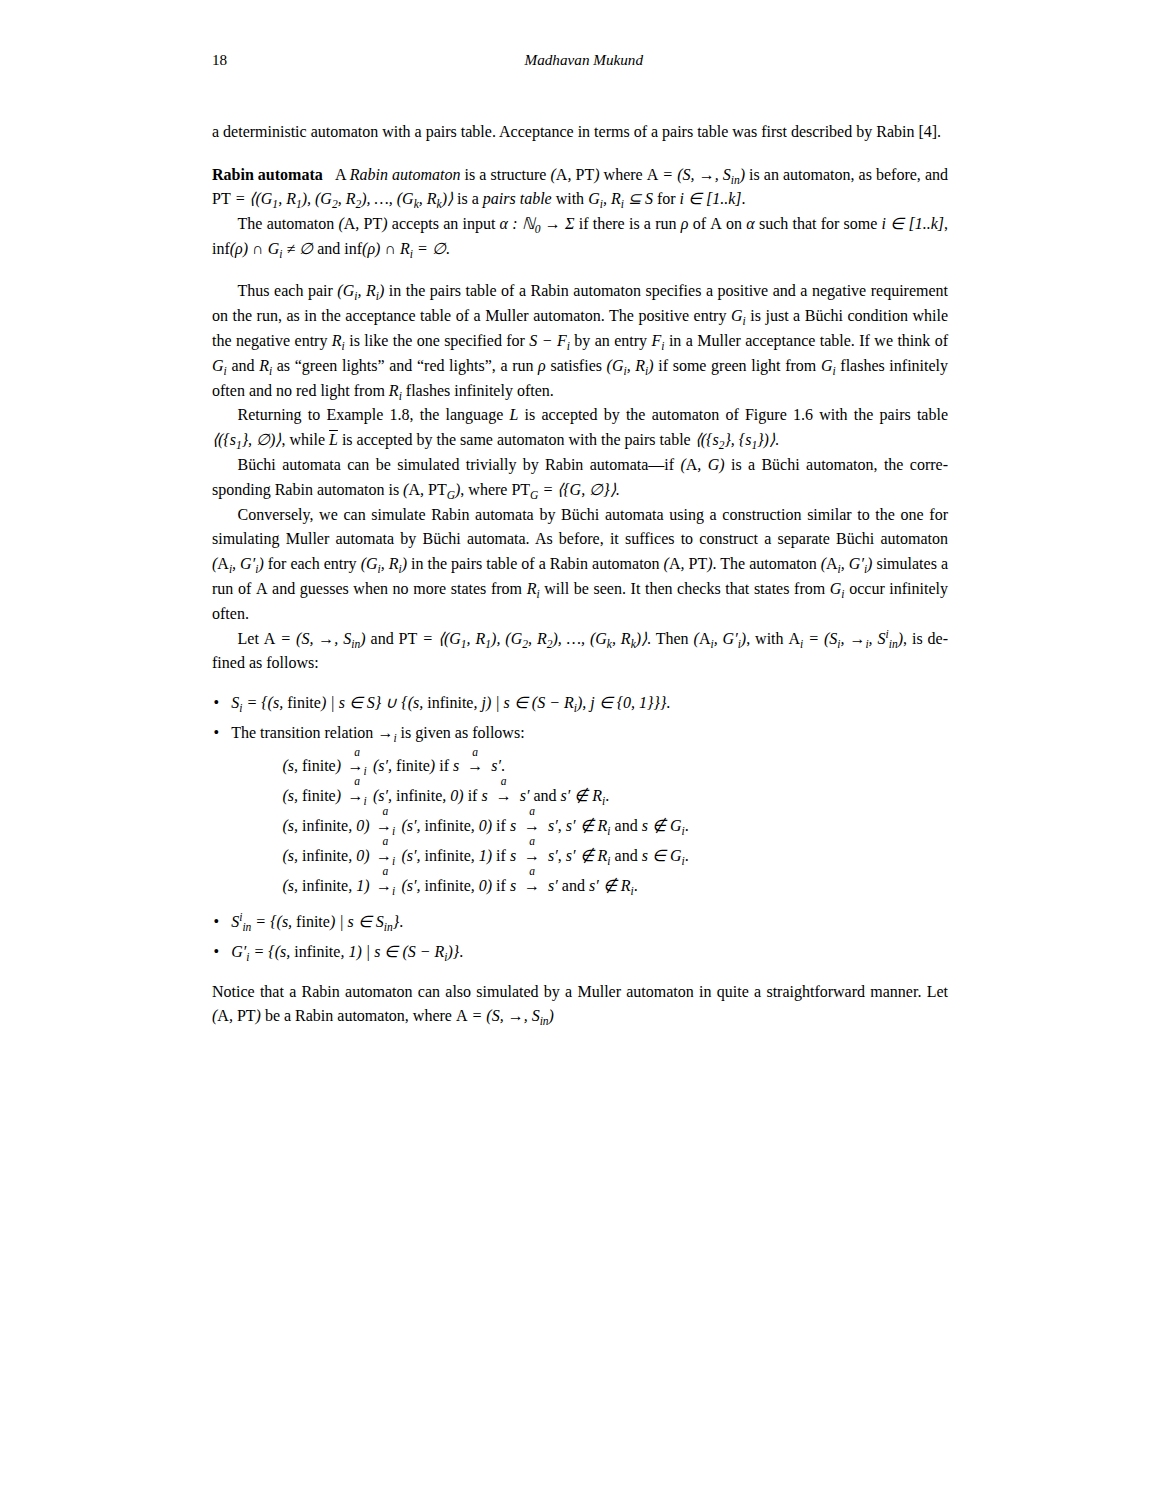18 Madhavan Mukund
a deterministic automaton with a pairs table. Acceptance in terms of a pairs table was first described by Rabin [4].
Rabin automata A Rabin automaton is a structure (A, PT) where A = (S, →, Sin) is an automaton, as before, and PT = ⟨(G1, R1), (G2, R2), …, (Gk, Rk)⟩ is a pairs table with Gi, Ri ⊆ S for i ∈ [1..k].
The automaton (A, PT) accepts an input α : ℕ0 → Σ if there is a run ρ of A on α such that for some i ∈ [1..k], inf(ρ) ∩ Gi ≠ ∅ and inf(ρ) ∩ Ri = ∅.
Thus each pair (Gi, Ri) in the pairs table of a Rabin automaton specifies a positive and a negative requirement on the run, as in the acceptance table of a Muller automaton. The positive entry Gi is just a Büchi condition while the negative entry Ri is like the one specified for S − Fi by an entry Fi in a Muller acceptance table. If we think of Gi and Ri as “green lights” and “red lights”, a run ρ satisfies (Gi, Ri) if some green light from Gi flashes infinitely often and no red light from Ri flashes infinitely often.
Returning to Example 1.8, the language L is accepted by the automaton of Figure 1.6 with the pairs table ⟨({s1}, ∅)⟩, while L is accepted by the same automaton with the pairs table ⟨({s2}, {s1})⟩.
Büchi automata can be simulated trivially by Rabin automata—if (A, G) is a Büchi automaton, the corresponding Rabin automaton is (A, PTG), where PTG = ⟨{G, ∅}⟩.
Conversely, we can simulate Rabin automata by Büchi automata using a construction similar to the one for simulating Muller automata by Büchi automata. As before, it suffices to construct a separate Büchi automaton (Ai, G′i) for each entry (Gi, Ri) in the pairs table of a Rabin automaton (A, PT). The automaton (Ai, G′i) simulates a run of A and guesses when no more states from Ri will be seen. It then checks that states from Gi occur infinitely often.
Let A = (S, →, Sin) and PT = ⟨(G1, R1), (G2, R2), …, (Gk, Rk)⟩. Then (Ai, G′i), with Ai = (Si, →i, Siin), is defined as follows:
Si = {(s, finite) | s ∈ S} ∪ {(s, infinite, j) | s ∈ (S − Ri), j ∈ {0, 1}}}.
The transition relation →i is given as follows:
(s, finite) a→i (s′, finite) if s a→ s′.
(s, finite) a→i (s′, infinite, 0) if s a→ s′ and s′ ∉ Ri.
(s, infinite, 0) a→i (s′, infinite, 0) if s a→ s′, s′ ∉ Ri and s ∉ Gi.
(s, infinite, 0) a→i (s′, infinite, 1) if s a→ s′, s′ ∉ Ri and s ∈ Gi.
(s, infinite, 1) a→i (s′, infinite, 0) if s a→ s′ and s′ ∉ Ri.
Siin = {(s, finite) | s ∈ Sin}.
G′i = {(s, infinite, 1) | s ∈ (S − Ri)}.
Notice that a Rabin automaton can also simulated by a Muller automaton in quite a straightforward manner. Let (A, PT) be a Rabin automaton, where A = (S, →, Sin)